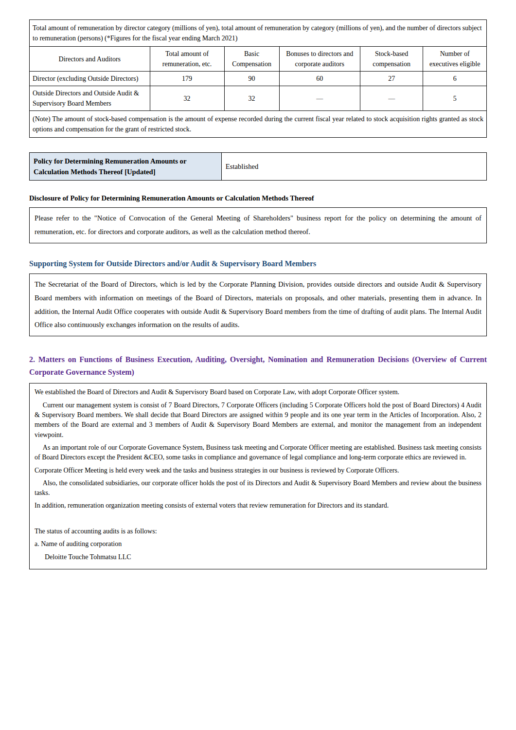| Total amount of remuneration by director category (millions of yen), total amount of remuneration by category (millions of yen), and the number of directors subject to remuneration (persons) (*Figures for the fiscal year ending March 2021) |
| Directors and Auditors | Total amount of remuneration, etc. | Basic Compensation | Bonuses to directors and corporate auditors | Stock-based compensation | Number of executives eligible |
| Director (excluding Outside Directors) | 179 | 90 | 60 | 27 | 6 |
| Outside Directors and Outside Audit & Supervisory Board Members | 32 | 32 | — | — | 5 |
| (Note) The amount of stock-based compensation is the amount of expense recorded during the current fiscal year related to stock acquisition rights granted as stock options and compensation for the grant of restricted stock. |
| Policy for Determining Remuneration Amounts or Calculation Methods Thereof [Updated] | Established |
Disclosure of Policy for Determining Remuneration Amounts or Calculation Methods Thereof
Please refer to the "Notice of Convocation of the General Meeting of Shareholders" business report for the policy on determining the amount of remuneration, etc. for directors and corporate auditors, as well as the calculation method thereof.
Supporting System for Outside Directors and/or Audit & Supervisory Board Members
The Secretariat of the Board of Directors, which is led by the Corporate Planning Division, provides outside directors and outside Audit & Supervisory Board members with information on meetings of the Board of Directors, materials on proposals, and other materials, presenting them in advance. In addition, the Internal Audit Office cooperates with outside Audit & Supervisory Board members from the time of drafting of audit plans. The Internal Audit Office also continuously exchanges information on the results of audits.
2. Matters on Functions of Business Execution, Auditing, Oversight, Nomination and Remuneration Decisions (Overview of Current Corporate Governance System)
We established the Board of Directors and Audit & Supervisory Board based on Corporate Law, with adopt Corporate Officer system.
Current our management system is consist of 7 Board Directors, 7 Corporate Officers (including 5 Corporate Officers hold the post of Board Directors) 4 Audit & Supervisory Board members. We shall decide that Board Directors are assigned within 9 people and its one year term in the Articles of Incorporation. Also, 2 members of the Board are external and 3 members of Audit & Supervisory Board Members are external, and monitor the management from an independent viewpoint.
As an important role of our Corporate Governance System, Business task meeting and Corporate Officer meeting are established. Business task meeting consists of Board Directors except the President &CEO, some tasks in compliance and governance of legal compliance and long-term corporate ethics are reviewed in.
Corporate Officer Meeting is held every week and the tasks and business strategies in our business is reviewed by Corporate Officers.
Also, the consolidated subsidiaries, our corporate officer holds the post of its Directors and Audit & Supervisory Board Members and review about the business tasks.
In addition, remuneration organization meeting consists of external voters that review remuneration for Directors and its standard.
The status of accounting audits is as follows:
a. Name of auditing corporation
Deloitte Touche Tohmatsu LLC